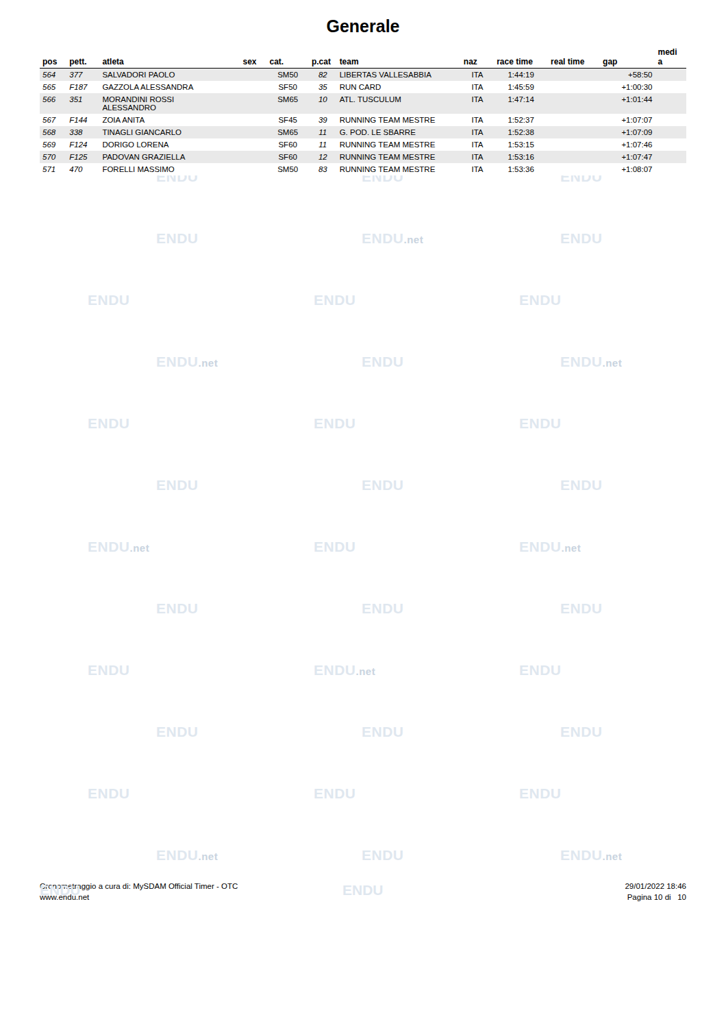Generale
| pos | pett. | atleta | sex | cat. | p.cat | team | naz | race time | real time | gap | medi a |
| --- | --- | --- | --- | --- | --- | --- | --- | --- | --- | --- | --- |
| 564 | 377 | SALVADORI PAOLO | | SM50 | 82 | LIBERTAS VALLESABBIA | ITA | 1:44:19 | | +58:50 | |
| 565 | F187 | GAZZOLA ALESSANDRA | | SF50 | 35 | RUN CARD | ITA | 1:45:59 | | +1:00:30 | |
| 566 | 351 | MORANDINI ROSSI ALESSANDRO | | SM65 | 10 | ATL. TUSCULUM | ITA | 1:47:14 | | +1:01:44 | |
| 567 | F144 | ZOIA ANITA | | SF45 | 39 | RUNNING TEAM MESTRE | ITA | 1:52:37 | | +1:07:07 | |
| 568 | 338 | TINAGLI GIANCARLO | | SM65 | 11 | G. POD. LE SBARRE | ITA | 1:52:38 | | +1:07:09 | |
| 569 | F124 | DORIGO LORENA | | SF60 | 11 | RUNNING TEAM MESTRE | ITA | 1:53:15 | | +1:07:46 | |
| 570 | F125 | PADOVAN GRAZIELLA | | SF60 | 12 | RUNNING TEAM MESTRE | ITA | 1:53:16 | | +1:07:47 | |
| 571 | 470 | FORELLI MASSIMO | | SM50 | 83 | RUNNING TEAM MESTRE | ITA | 1:53:36 | | +1:08:07 | |
ENDU
ENDU
ENDU
ENDU
ENDU
ENDU
ENDU
ENDU
ENDU
ENDU
ENDU
ENDU
ENDU
ENDU
ENDU
ENDU
ENDU
ENDU
ENDU
ENDU
ENDU
ENDU
ENDU
ENDU
ENDU
ENDU
ENDU
ENDU
ENDU
ENDU
ENDU
ENDU
ENDU
ENDU
ENDU
ENDU
ENDU
ENDU
Cronometraggio a cura di: MySDAM Official Timer - OTC
www.endu.net
29/01/2022 18:46
Pagina 10 di 10